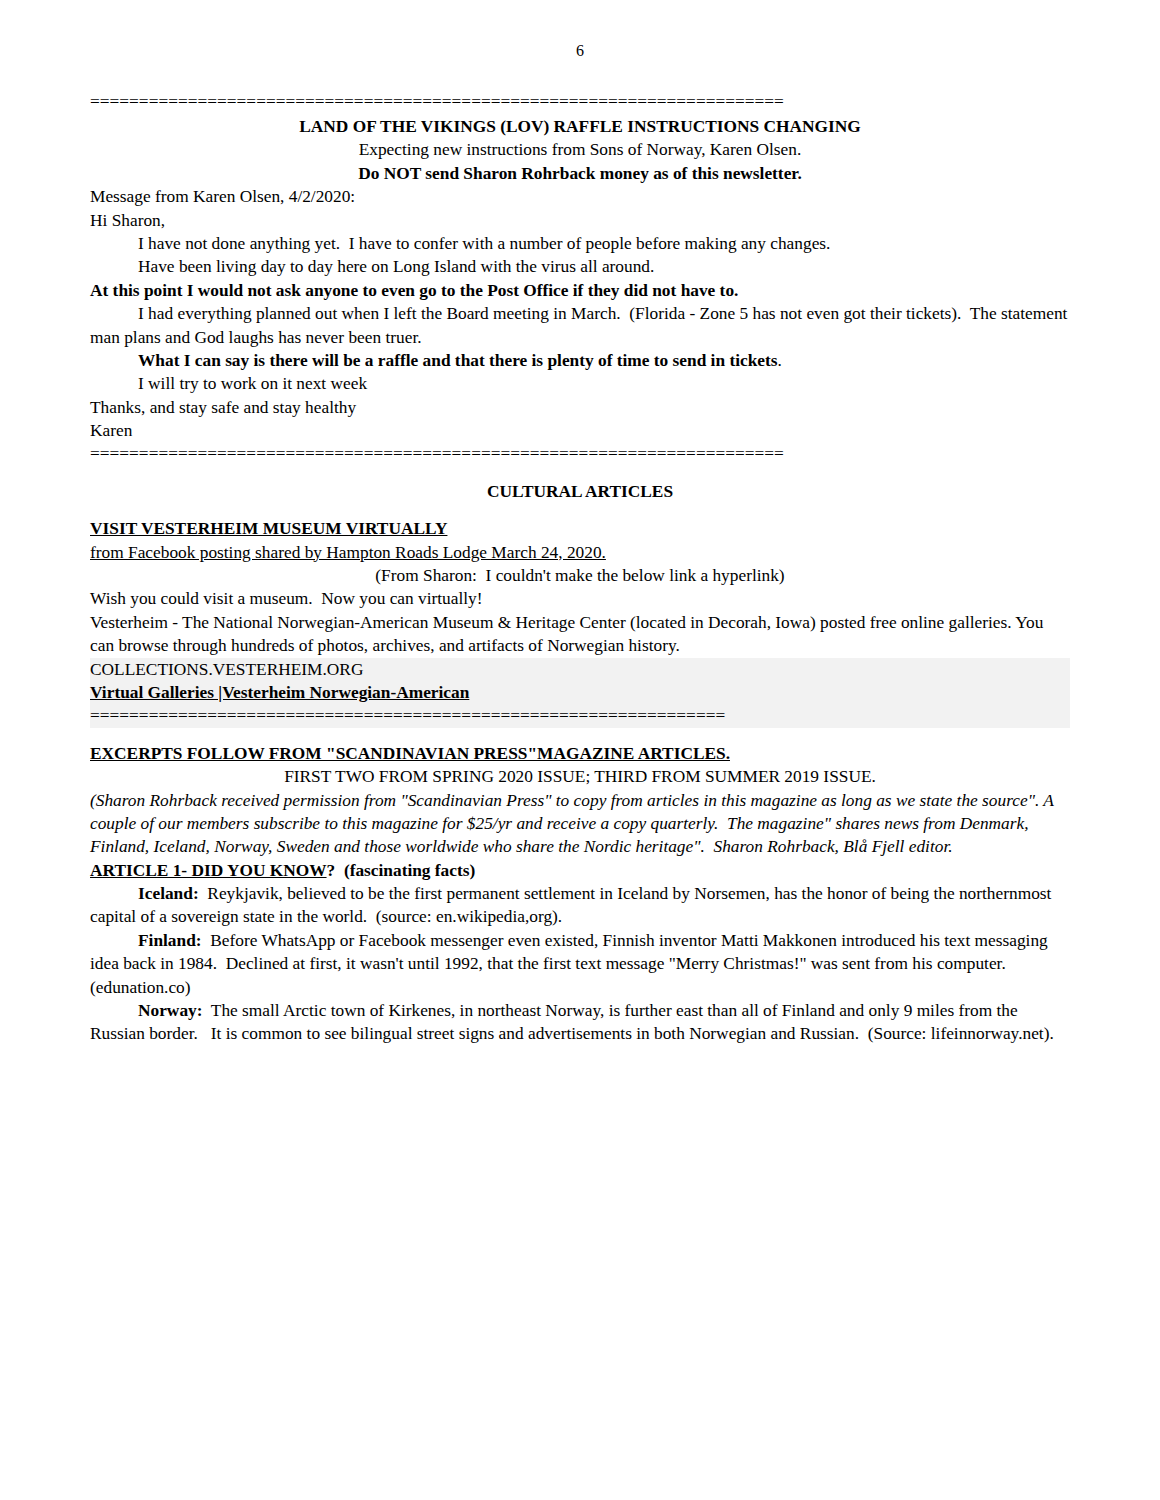6
=======================================================================
LAND OF THE VIKINGS (LOV) RAFFLE INSTRUCTIONS CHANGING
Expecting new instructions from Sons of Norway, Karen Olsen.
Do NOT send Sharon Rohrback money as of this newsletter.
Message from Karen Olsen, 4/2/2020:
Hi Sharon,
I have not done anything yet. I have to confer with a number of people before making any changes.
Have been living day to day here on Long Island with the virus all around.
At this point I would not ask anyone to even go to the Post Office if they did not have to.
I had everything planned out when I left the Board meeting in March. (Florida - Zone 5 has not even got their tickets). The statement man plans and God laughs has never been truer.
What I can say is there will be a raffle and that there is plenty of time to send in tickets.
I will try to work on it next week
Thanks, and stay safe and stay healthy
Karen
=======================================================================
CULTURAL ARTICLES
VISIT VESTERHEIM MUSEUM VIRTUALLY
from Facebook posting shared by Hampton Roads Lodge March 24, 2020.
(From Sharon: I couldn't make the below link a hyperlink)
Wish you could visit a museum. Now you can virtually!
Vesterheim - The National Norwegian-American Museum & Heritage Center (located in Decorah, Iowa) posted free online galleries. You can browse through hundreds of photos, archives, and artifacts of Norwegian history.
COLLECTIONS.VESTERHEIM.ORG
Virtual Galleries |Vesterheim Norwegian-American
=================================================================
EXCERPTS FOLLOW FROM "SCANDINAVIAN PRESS"MAGAZINE ARTICLES.
FIRST TWO FROM SPRING 2020 ISSUE; THIRD FROM SUMMER 2019 ISSUE.
(Sharon Rohrback received permission from "Scandinavian Press" to copy from articles in this magazine as long as we state the source". A couple of our members subscribe to this magazine for $25/yr and receive a copy quarterly. The magazine" shares news from Denmark, Finland, Iceland, Norway, Sweden and those worldwide who share the Nordic heritage". Sharon Rohrback, Blå Fjell editor.
ARTICLE 1- DID YOU KNOW? (fascinating facts)
Iceland: Reykjavik, believed to be the first permanent settlement in Iceland by Norsemen, has the honor of being the northernmost capital of a sovereign state in the world. (source: en.wikipedia,org).
Finland: Before WhatsApp or Facebook messenger even existed, Finnish inventor Matti Makkonen introduced his text messaging idea back in 1984. Declined at first, it wasn't until 1992, that the first text message "Merry Christmas!" was sent from his computer. (edunation.co)
Norway: The small Arctic town of Kirkenes, in northeast Norway, is further east than all of Finland and only 9 miles from the Russian border. It is common to see bilingual street signs and advertisements in both Norwegian and Russian. (Source: lifeinnorway.net).